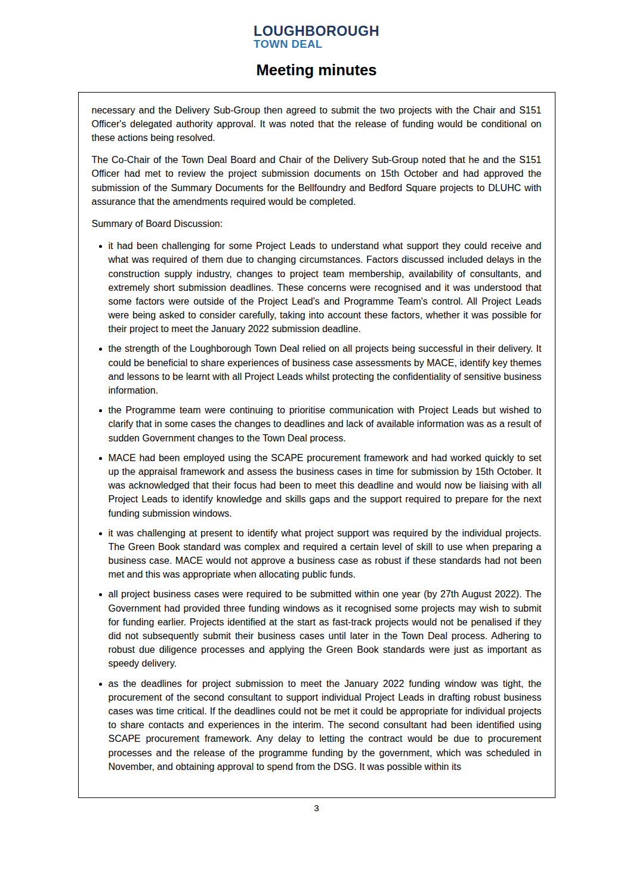LOUGHBOROUGH
TOWN DEAL
Meeting minutes
necessary and the Delivery Sub-Group then agreed to submit the two projects with the Chair and S151 Officer's delegated authority approval. It was noted that the release of funding would be conditional on these actions being resolved.
The Co-Chair of the Town Deal Board and Chair of the Delivery Sub-Group noted that he and the S151 Officer had met to review the project submission documents on 15th October and had approved the submission of the Summary Documents for the Bellfoundry and Bedford Square projects to DLUHC with assurance that the amendments required would be completed.
Summary of Board Discussion:
it had been challenging for some Project Leads to understand what support they could receive and what was required of them due to changing circumstances. Factors discussed included delays in the construction supply industry, changes to project team membership, availability of consultants, and extremely short submission deadlines. These concerns were recognised and it was understood that some factors were outside of the Project Lead's and Programme Team's control. All Project Leads were being asked to consider carefully, taking into account these factors, whether it was possible for their project to meet the January 2022 submission deadline.
the strength of the Loughborough Town Deal relied on all projects being successful in their delivery. It could be beneficial to share experiences of business case assessments by MACE, identify key themes and lessons to be learnt with all Project Leads whilst protecting the confidentiality of sensitive business information.
the Programme team were continuing to prioritise communication with Project Leads but wished to clarify that in some cases the changes to deadlines and lack of available information was as a result of sudden Government changes to the Town Deal process.
MACE had been employed using the SCAPE procurement framework and had worked quickly to set up the appraisal framework and assess the business cases in time for submission by 15th October. It was acknowledged that their focus had been to meet this deadline and would now be liaising with all Project Leads to identify knowledge and skills gaps and the support required to prepare for the next funding submission windows.
it was challenging at present to identify what project support was required by the individual projects. The Green Book standard was complex and required a certain level of skill to use when preparing a business case. MACE would not approve a business case as robust if these standards had not been met and this was appropriate when allocating public funds.
all project business cases were required to be submitted within one year (by 27th August 2022). The Government had provided three funding windows as it recognised some projects may wish to submit for funding earlier. Projects identified at the start as fast-track projects would not be penalised if they did not subsequently submit their business cases until later in the Town Deal process. Adhering to robust due diligence processes and applying the Green Book standards were just as important as speedy delivery.
as the deadlines for project submission to meet the January 2022 funding window was tight, the procurement of the second consultant to support individual Project Leads in drafting robust business cases was time critical. If the deadlines could not be met it could be appropriate for individual projects to share contacts and experiences in the interim. The second consultant had been identified using SCAPE procurement framework. Any delay to letting the contract would be due to procurement processes and the release of the programme funding by the government, which was scheduled in November, and obtaining approval to spend from the DSG. It was possible within its
3